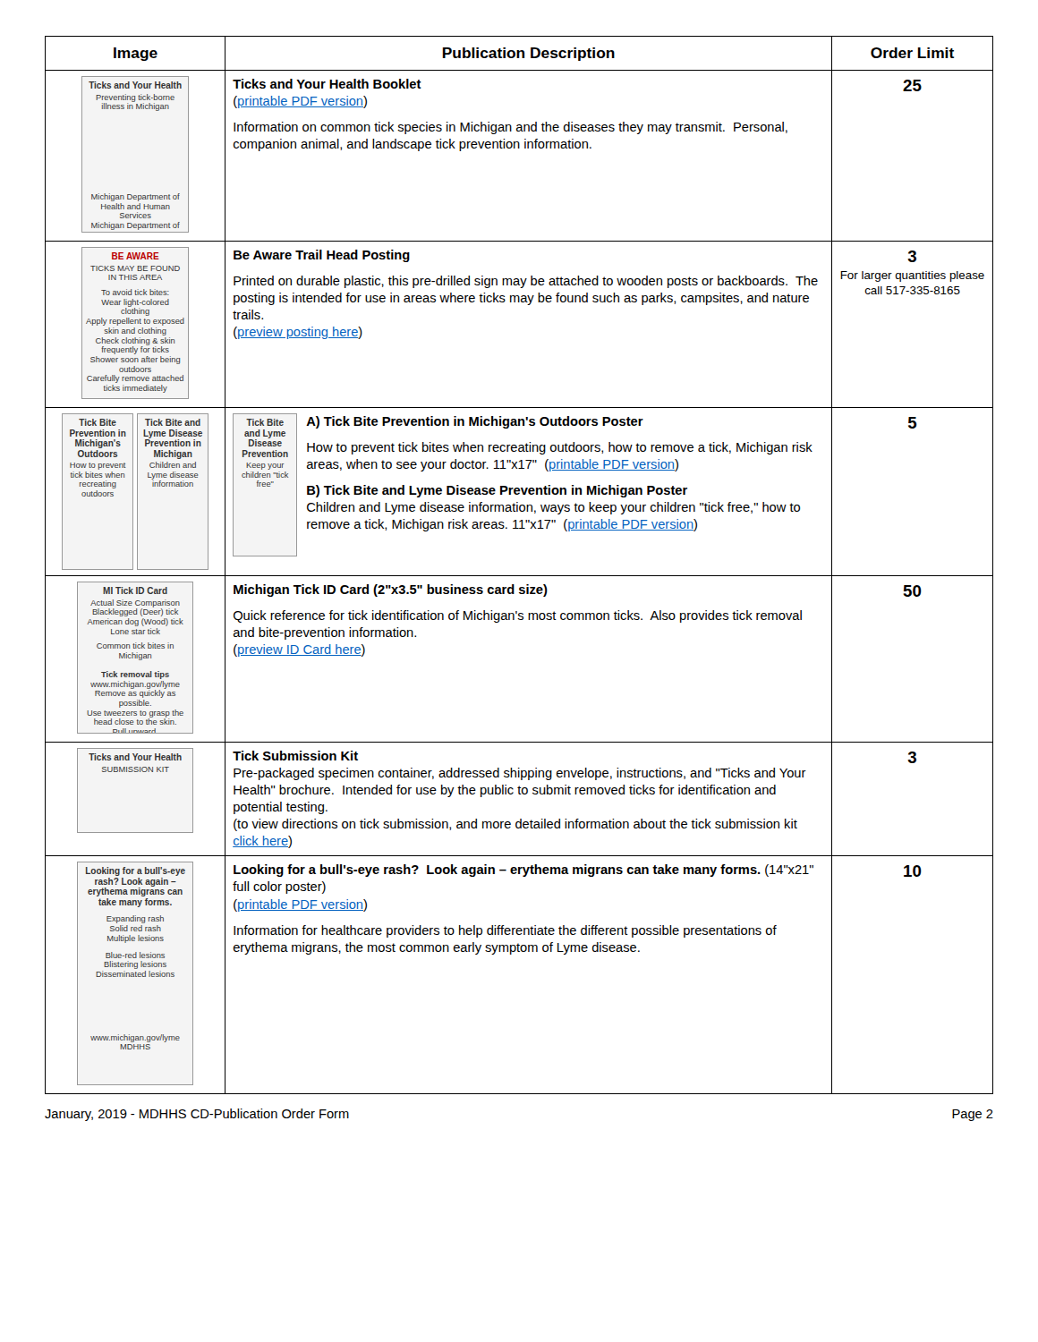| Image | Publication Description | Order Limit |
| --- | --- | --- |
| Ticks and Your Health Preventing tick-borne illness in Michigan Michigan Department of Health and Human Services Michigan Department of Natural Resources Michigan State University | Ticks and Your Health Booklet ( printable PDF version ) Information on common tick species in Michigan and the diseases they may transmit. Personal, companion animal, and landscape tick prevention information. | 25 |
| BE AWARE TICKS MAY BE FOUND IN THIS AREA To avoid tick bites: Wear light-colored clothing Apply repellent to exposed skin and clothing Check clothing & skin frequently for ticks Shower soon after being outdoors Carefully remove attached ticks immediately Stay on designated trails SOME TICKS CAN TRANSMIT DISEASES If you become ill with symptoms of fever, rash, joint pain, or fatigue within two to three weeks of your visit to a tick-infested area, seek medical attention. For more information on species-specific distribution and tick prevention, visit contact our customer service at michigan.gov/lyme Michigan Department of Health & Human Services, May 2017 | Be Aware Trail Head Posting Printed on durable plastic, this pre-drilled sign may be attached to wooden posts or backboards. The posting is intended for use in areas where ticks may be found such as parks, campsites, and nature trails. ( preview posting here ) | 3 For larger quantities please call 517-335-8165 |
| Tick Bite Prevention in Michigan's Outdoors How to prevent tick bites when recreating outdoors Tick Bite and Lyme Disease Prevention in Michigan Children and Lyme disease information | Tick Bite and Lyme Disease Prevention Keep your children "tick free" A) Tick Bite Prevention in Michigan's Outdoors Poster How to prevent tick bites when recreating outdoors, how to remove a tick, Michigan risk areas, when to see your doctor. 11"x17" ( printable PDF version ) B) Tick Bite and Lyme Disease Prevention in Michigan Poster Children and Lyme disease information, ways to keep your children "tick free," how to remove a tick, Michigan risk areas. 11"x17" ( printable PDF version ) | 5 |
| MI Tick ID Card Actual Size Comparison Blacklegged (Deer) tick American dog (Wood) tick Lone star tick Common tick bites in Michigan Tick removal tips www.michigan.gov/lyme Remove as quickly as possible. Use tweezers to grasp the head close to the skin. Pull upward. Use soap and water, or antiseptic on the bite. ...preventing tick bites Use a repellent containing no more than 30 percent DEET. Use repellents that contain permethrin on clothing. See your healthcare provider if you have symptoms of fever, rash, body aches or fatigue after a tick bite. | Michigan Tick ID Card (2"x3.5" business card size) Quick reference for tick identification of Michigan's most common ticks. Also provides tick removal and bite-prevention information. ( preview ID Card here ) | 50 |
| Ticks and Your Health SUBMISSION KIT | Tick Submission Kit Pre-packaged specimen container, addressed shipping envelope, instructions, and "Ticks and Your Health" brochure. Intended for use by the public to submit removed ticks for identification and potential testing. (to view directions on tick submission, and more detailed information about the tick submission kit click here ) | 3 |
| Looking for a bull's-eye rash? Look again – erythema migrans can take many forms. Expanding rash Solid red rash Multiple lesions Blue-red lesions Blistering lesions Disseminated lesions www.michigan.gov/lyme MDHHS | Looking for a bull's-eye rash? Look again – erythema migrans can take many forms. (14"x21" full color poster) ( printable PDF version ) Information for healthcare providers to help differentiate the different possible presentations of erythema migrans, the most common early symptom of Lyme disease. | 10 |
January, 2019 - MDHHS CD-Publication Order Form Page 2